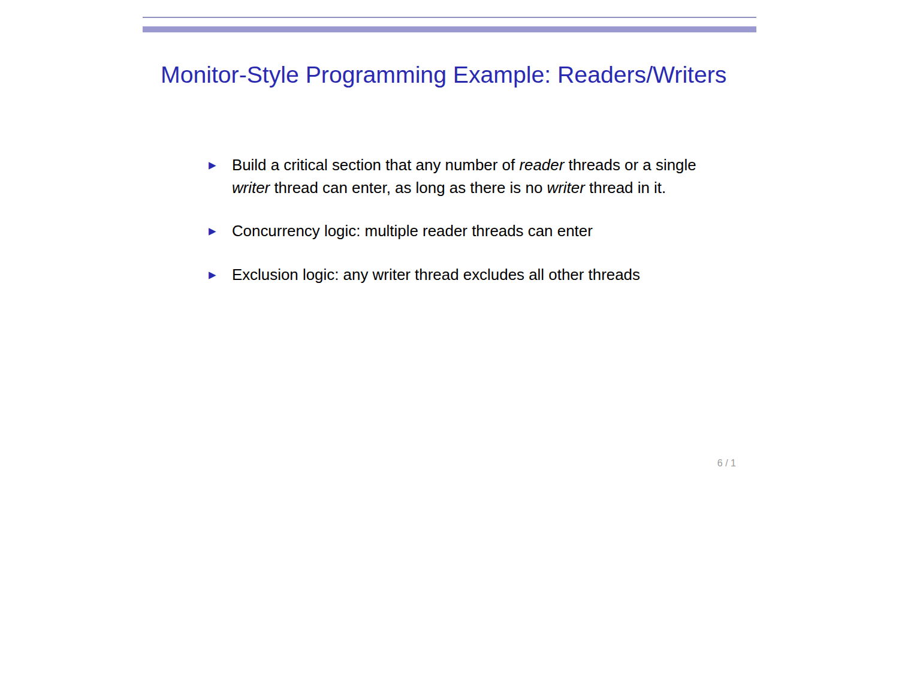Monitor-Style Programming Example: Readers/Writers
Build a critical section that any number of reader threads or a single writer thread can enter, as long as there is no writer thread in it.
Concurrency logic: multiple reader threads can enter
Exclusion logic: any writer thread excludes all other threads
6 / 1